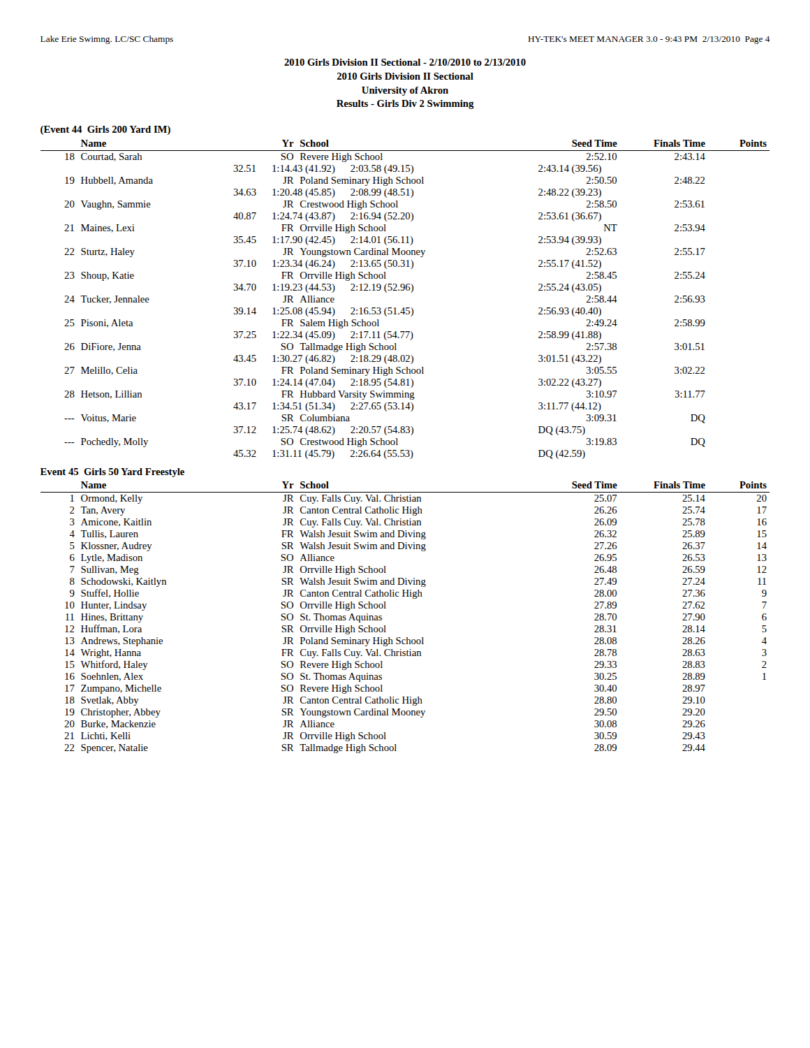Lake Erie Swimng. LC/SC Champs HY-TEK's MEET MANAGER 3.0 - 9:43 PM 2/13/2010 Page 4
2010 Girls Division II Sectional - 2/10/2010 to 2/13/2010
2010 Girls Division II Sectional
University of Akron
Results - Girls Div 2 Swimming
(Event 44 Girls 200 Yard IM)
| | Name | Yr | School | Seed Time | Finals Time | Points |
| --- | --- | --- | --- | --- | --- | --- |
| 18 | Courtad, Sarah | SO | Revere High School | 2:52.10 | 2:43.14 | |
| | 32.51 | 1:14.43 (41.92) 2:03.58 (49.15) | 2:43.14 (39.56) |
| 19 | Hubbell, Amanda | JR | Poland Seminary High School | 2:50.50 | 2:48.22 | |
| | 34.63 | 1:20.48 (45.85) 2:08.99 (48.51) | 2:48.22 (39.23) |
| 20 | Vaughn, Sammie | JR | Crestwood High School | 2:58.50 | 2:53.61 | |
| | 40.87 | 1:24.74 (43.87) 2:16.94 (52.20) | 2:53.61 (36.67) |
| 21 | Maines, Lexi | FR | Orrville High School | NT | 2:53.94 | |
| | 35.45 | 1:17.90 (42.45) 2:14.01 (56.11) | 2:53.94 (39.93) |
| 22 | Sturtz, Haley | JR | Youngstown Cardinal Mooney | 2:52.63 | 2:55.17 | |
| | 37.10 | 1:23.34 (46.24) 2:13.65 (50.31) | 2:55.17 (41.52) |
| 23 | Shoup, Katie | FR | Orrville High School | 2:58.45 | 2:55.24 | |
| | 34.70 | 1:19.23 (44.53) 2:12.19 (52.96) | 2:55.24 (43.05) |
| 24 | Tucker, Jennalee | JR | Alliance | 2:58.44 | 2:56.93 | |
| | 39.14 | 1:25.08 (45.94) 2:16.53 (51.45) | 2:56.93 (40.40) |
| 25 | Pisoni, Aleta | FR | Salem High School | 2:49.24 | 2:58.99 | |
| | 37.25 | 1:22.34 (45.09) 2:17.11 (54.77) | 2:58.99 (41.88) |
| 26 | DiFiore, Jenna | SO | Tallmadge High School | 2:57.38 | 3:01.51 | |
| | 43.45 | 1:30.27 (46.82) 2:18.29 (48.02) | 3:01.51 (43.22) |
| 27 | Melillo, Celia | FR | Poland Seminary High School | 3:05.55 | 3:02.22 | |
| | 37.10 | 1:24.14 (47.04) 2:18.95 (54.81) | 3:02.22 (43.27) |
| 28 | Hetson, Lillian | FR | Hubbard Varsity Swimming | 3:10.97 | 3:11.77 | |
| | 43.17 | 1:34.51 (51.34) 2:27.65 (53.14) | 3:11.77 (44.12) |
| --- | Voitus, Marie | SR | Columbiana | 3:09.31 | DQ | |
| | 37.12 | 1:25.74 (48.62) 2:20.57 (54.83) | DQ (43.75) |
| --- | Pochedly, Molly | SO | Crestwood High School | 3:19.83 | DQ | |
| | 45.32 | 1:31.11 (45.79) 2:26.64 (55.53) | DQ (42.59) |
Event 45 Girls 50 Yard Freestyle
| | Name | Yr | School | Seed Time | Finals Time | Points |
| --- | --- | --- | --- | --- | --- | --- |
| 1 | Ormond, Kelly | JR | Cuy. Falls Cuy. Val. Christian | 25.07 | 25.14 | 20 |
| 2 | Tan, Avery | JR | Canton Central Catholic High | 26.26 | 25.74 | 17 |
| 3 | Amicone, Kaitlin | JR | Cuy. Falls Cuy. Val. Christian | 26.09 | 25.78 | 16 |
| 4 | Tullis, Lauren | FR | Walsh Jesuit Swim and Diving | 26.32 | 25.89 | 15 |
| 5 | Klossner, Audrey | SR | Walsh Jesuit Swim and Diving | 27.26 | 26.37 | 14 |
| 6 | Lytle, Madison | SO | Alliance | 26.95 | 26.53 | 13 |
| 7 | Sullivan, Meg | JR | Orrville High School | 26.48 | 26.59 | 12 |
| 8 | Schodowski, Kaitlyn | SR | Walsh Jesuit Swim and Diving | 27.49 | 27.24 | 11 |
| 9 | Stuffel, Hollie | JR | Canton Central Catholic High | 28.00 | 27.36 | 9 |
| 10 | Hunter, Lindsay | SO | Orrville High School | 27.89 | 27.62 | 7 |
| 11 | Hines, Brittany | SO | St. Thomas Aquinas | 28.70 | 27.90 | 6 |
| 12 | Huffman, Lora | SR | Orrville High School | 28.31 | 28.14 | 5 |
| 13 | Andrews, Stephanie | JR | Poland Seminary High School | 28.08 | 28.26 | 4 |
| 14 | Wright, Hanna | FR | Cuy. Falls Cuy. Val. Christian | 28.78 | 28.63 | 3 |
| 15 | Whitford, Haley | SO | Revere High School | 29.33 | 28.83 | 2 |
| 16 | Soehnlen, Alex | SO | St. Thomas Aquinas | 30.25 | 28.89 | 1 |
| 17 | Zumpano, Michelle | SO | Revere High School | 30.40 | 28.97 | |
| 18 | Svetlak, Abby | JR | Canton Central Catholic High | 28.80 | 29.10 | |
| 19 | Christopher, Abbey | SR | Youngstown Cardinal Mooney | 29.50 | 29.20 | |
| 20 | Burke, Mackenzie | JR | Alliance | 30.08 | 29.26 | |
| 21 | Lichti, Kelli | JR | Orrville High School | 30.59 | 29.43 | |
| 22 | Spencer, Natalie | SR | Tallmadge High School | 28.09 | 29.44 | |